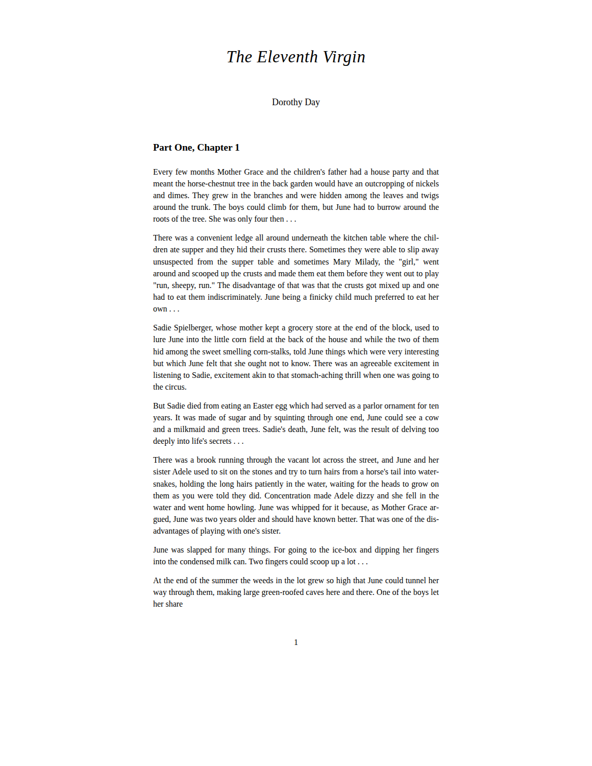The Eleventh Virgin
Dorothy Day
Part One, Chapter 1
Every few months Mother Grace and the children's father had a house party and that meant the horse-chestnut tree in the back garden would have an outcropping of nickels and dimes. They grew in the branches and were hidden among the leaves and twigs around the trunk. The boys could climb for them, but June had to burrow around the roots of the tree. She was only four then . . .
There was a convenient ledge all around underneath the kitchen table where the children ate supper and they hid their crusts there. Sometimes they were able to slip away unsuspected from the supper table and sometimes Mary Milady, the "girl," went around and scooped up the crusts and made them eat them before they went out to play "run, sheepy, run." The disadvantage of that was that the crusts got mixed up and one had to eat them indiscriminately. June being a finicky child much preferred to eat her own . . .
Sadie Spielberger, whose mother kept a grocery store at the end of the block, used to lure June into the little corn field at the back of the house and while the two of them hid among the sweet smelling corn-stalks, told June things which were very interesting but which June felt that she ought not to know. There was an agreeable excitement in listening to Sadie, excitement akin to that stomach-aching thrill when one was going to the circus.
But Sadie died from eating an Easter egg which had served as a parlor ornament for ten years. It was made of sugar and by squinting through one end, June could see a cow and a milkmaid and green trees. Sadie's death, June felt, was the result of delving too deeply into life's secrets . . .
There was a brook running through the vacant lot across the street, and June and her sister Adele used to sit on the stones and try to turn hairs from a horse's tail into water-snakes, holding the long hairs patiently in the water, waiting for the heads to grow on them as you were told they did. Concentration made Adele dizzy and she fell in the water and went home howling. June was whipped for it because, as Mother Grace argued, June was two years older and should have known better. That was one of the disadvantages of playing with one's sister.
June was slapped for many things. For going to the ice-box and dipping her fingers into the condensed milk can. Two fingers could scoop up a lot . . .
At the end of the summer the weeds in the lot grew so high that June could tunnel her way through them, making large green-roofed caves here and there. One of the boys let her share
1